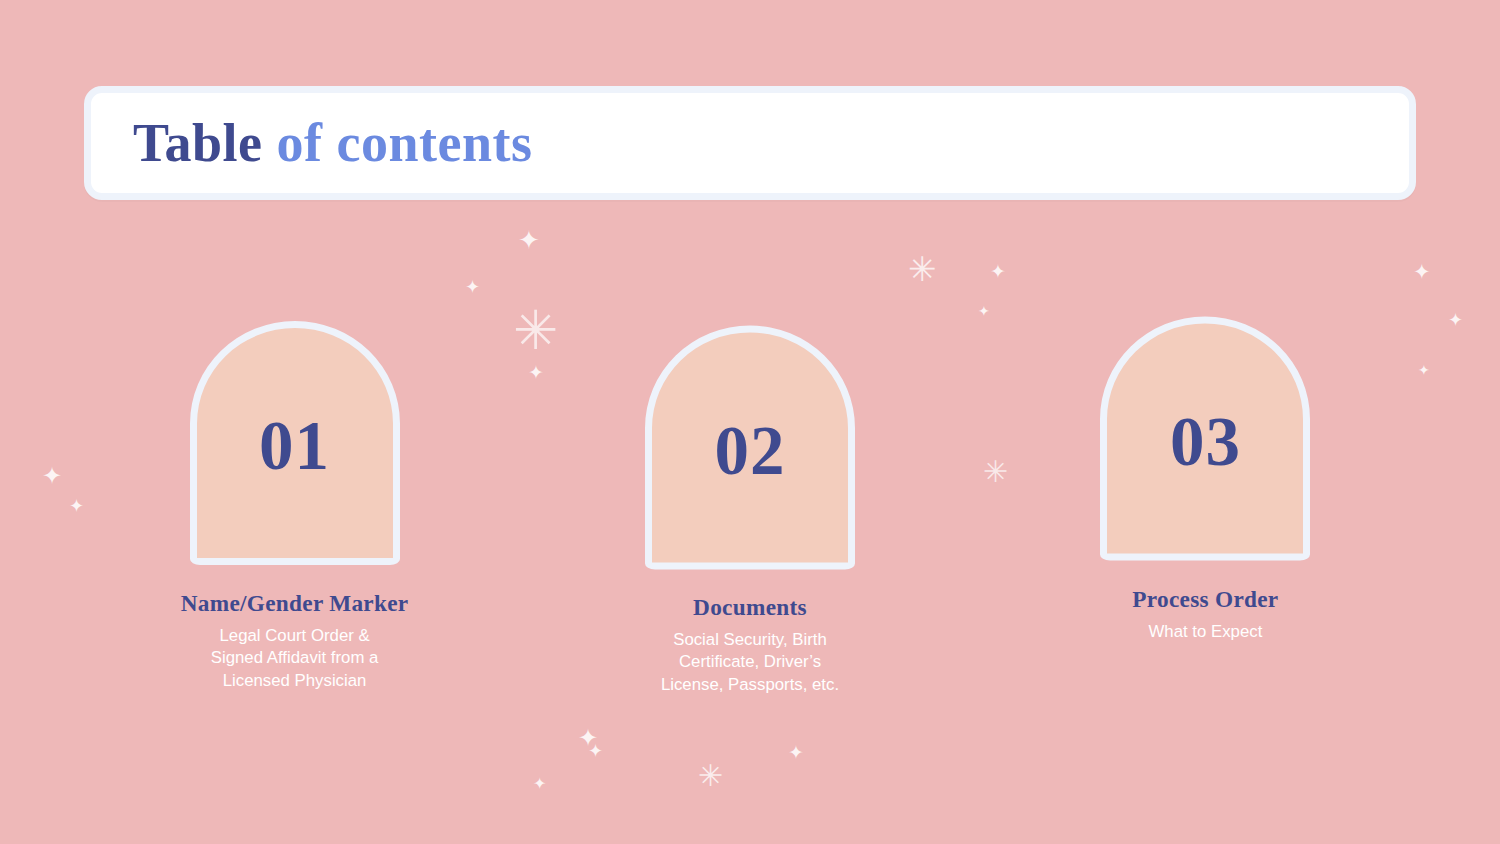Table of contents
✦ ✦ ✳ ✦ ✳ ✦ ✦ ✦ ✦ ✦ ✳ ✦ ✦ ✦ ✳ ✦ ✦ ✦
01
Name/Gender Marker
Legal Court Order & Signed Affidavit from a Licensed Physician
02
Documents
Social Security, Birth Certificate, Driver’s License, Passports, etc.
03
Process Order
What to Expect